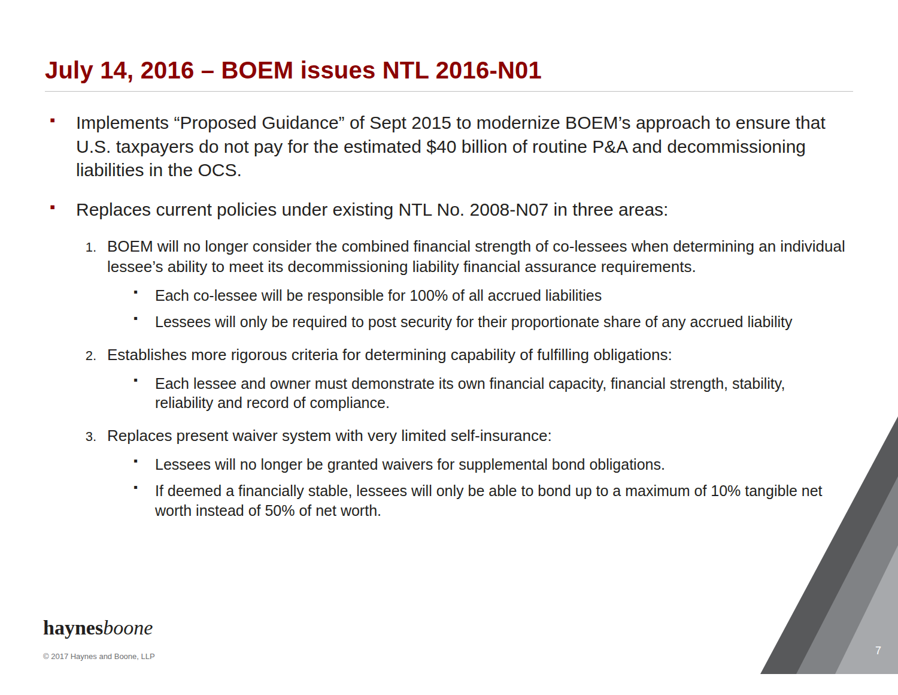July 14, 2016 – BOEM issues NTL 2016-N01
Implements “Proposed Guidance” of Sept 2015 to modernize BOEM’s approach to ensure that U.S. taxpayers do not pay for the estimated $40 billion of routine P&A and decommissioning liabilities in the OCS.
Replaces current policies under existing NTL No. 2008-N07 in three areas:
1. BOEM will no longer consider the combined financial strength of co-lessees when determining an individual lessee’s ability to meet its decommissioning liability financial assurance requirements.
Each co-lessee will be responsible for 100% of all accrued liabilities
Lessees will only be required to post security for their proportionate share of any accrued liability
2. Establishes more rigorous criteria for determining capability of fulfilling obligations:
Each lessee and owner must demonstrate its own financial capacity, financial strength, stability, reliability and record of compliance.
3. Replaces present waiver system with very limited self-insurance:
Lessees will no longer be granted waivers for supplemental bond obligations.
If deemed a financially stable, lessees will only be able to bond up to a maximum of 10% tangible net worth instead of 50% of net worth.
haynes boone
© 2017 Haynes and Boone, LLP
7